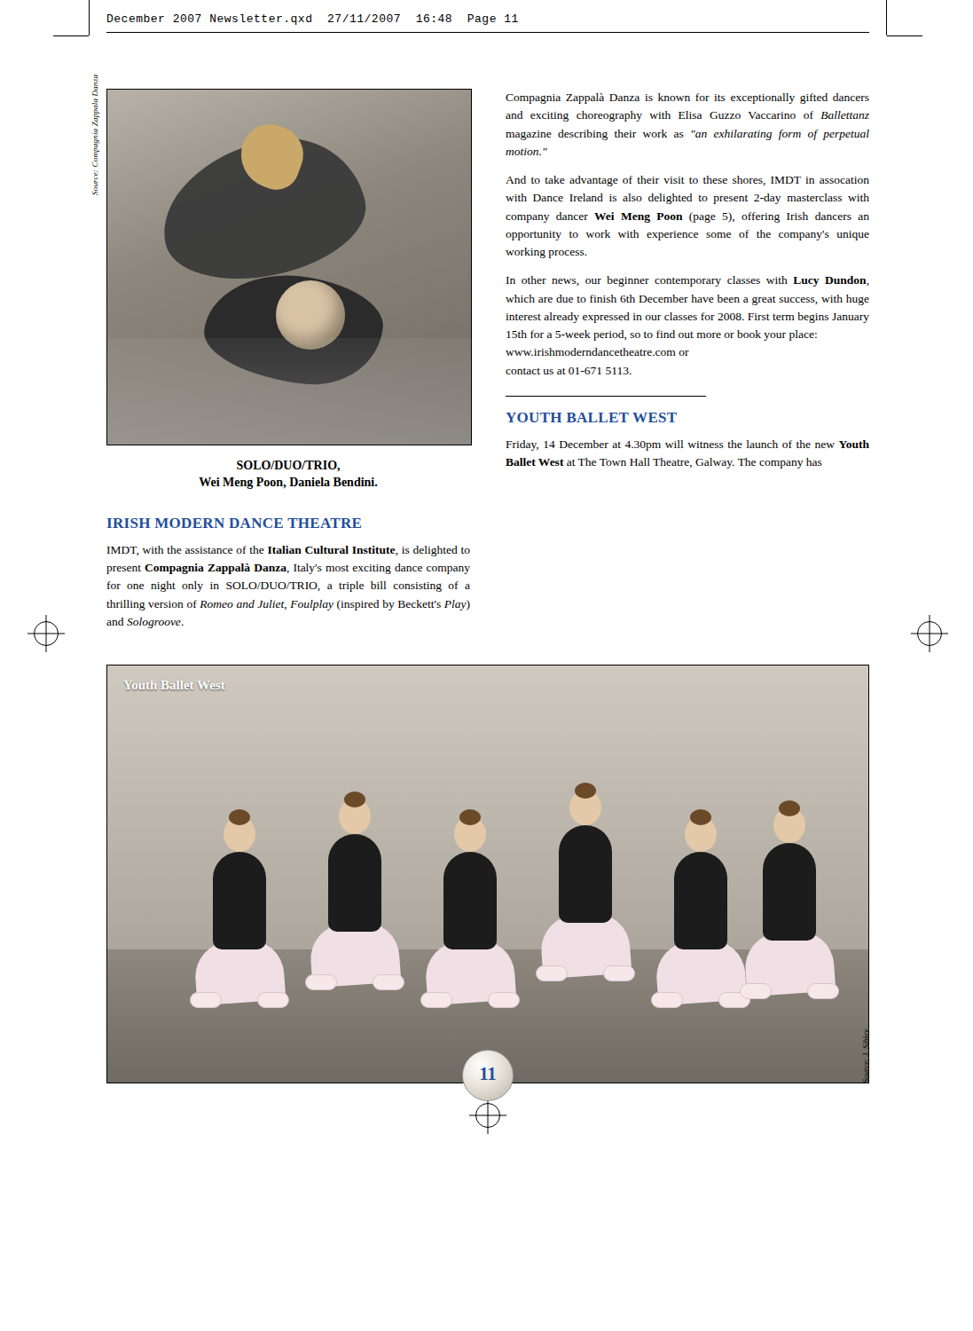December 2007 Newsletter.qxd 27/11/2007 16:48 Page 11
Source: Compagnia Zappala Danza
SOLO/DUO/TRIO,
Wei Meng Poon, Daniela Bendini.
IRISH MODERN DANCE THEATRE
IMDT, with the assistance of the Italian Cultural Institute, is delighted to present Compagnia Zappalà Danza, Italy's most exciting dance company for one night only in SOLO/DUO/TRIO, a triple bill consisting of a thrilling version of Romeo and Juliet, Foulplay (inspired by Beckett's Play) and Sologroove.
Compagnia Zappalà Danza is known for its exceptionally gifted dancers and exciting choreography with Elisa Guzzo Vaccarino of Ballettanz magazine describing their work as "an exhilarating form of perpetual motion."
And to take advantage of their visit to these shores, IMDT in assocation with Dance Ireland is also delighted to present 2-day masterclass with company dancer Wei Meng Poon (page 5), offering Irish dancers an opportunity to work with experience some of the company's unique working process.
In other news, our beginner contemporary classes with Lucy Dundon, which are due to finish 6th December have been a great success, with huge interest already expressed in our classes for 2008. First term begins January 15th for a 5-week period, so to find out more or book your place:
www.irishmoderndancetheatre.com or
contact us at 01-671 5113.
YOUTH BALLET WEST
Friday, 14 December at 4.30pm will witness the launch of the new Youth Ballet West at The Town Hall Theatre, Galway. The company has
Youth Ballet West
Source: J. Sibley
11